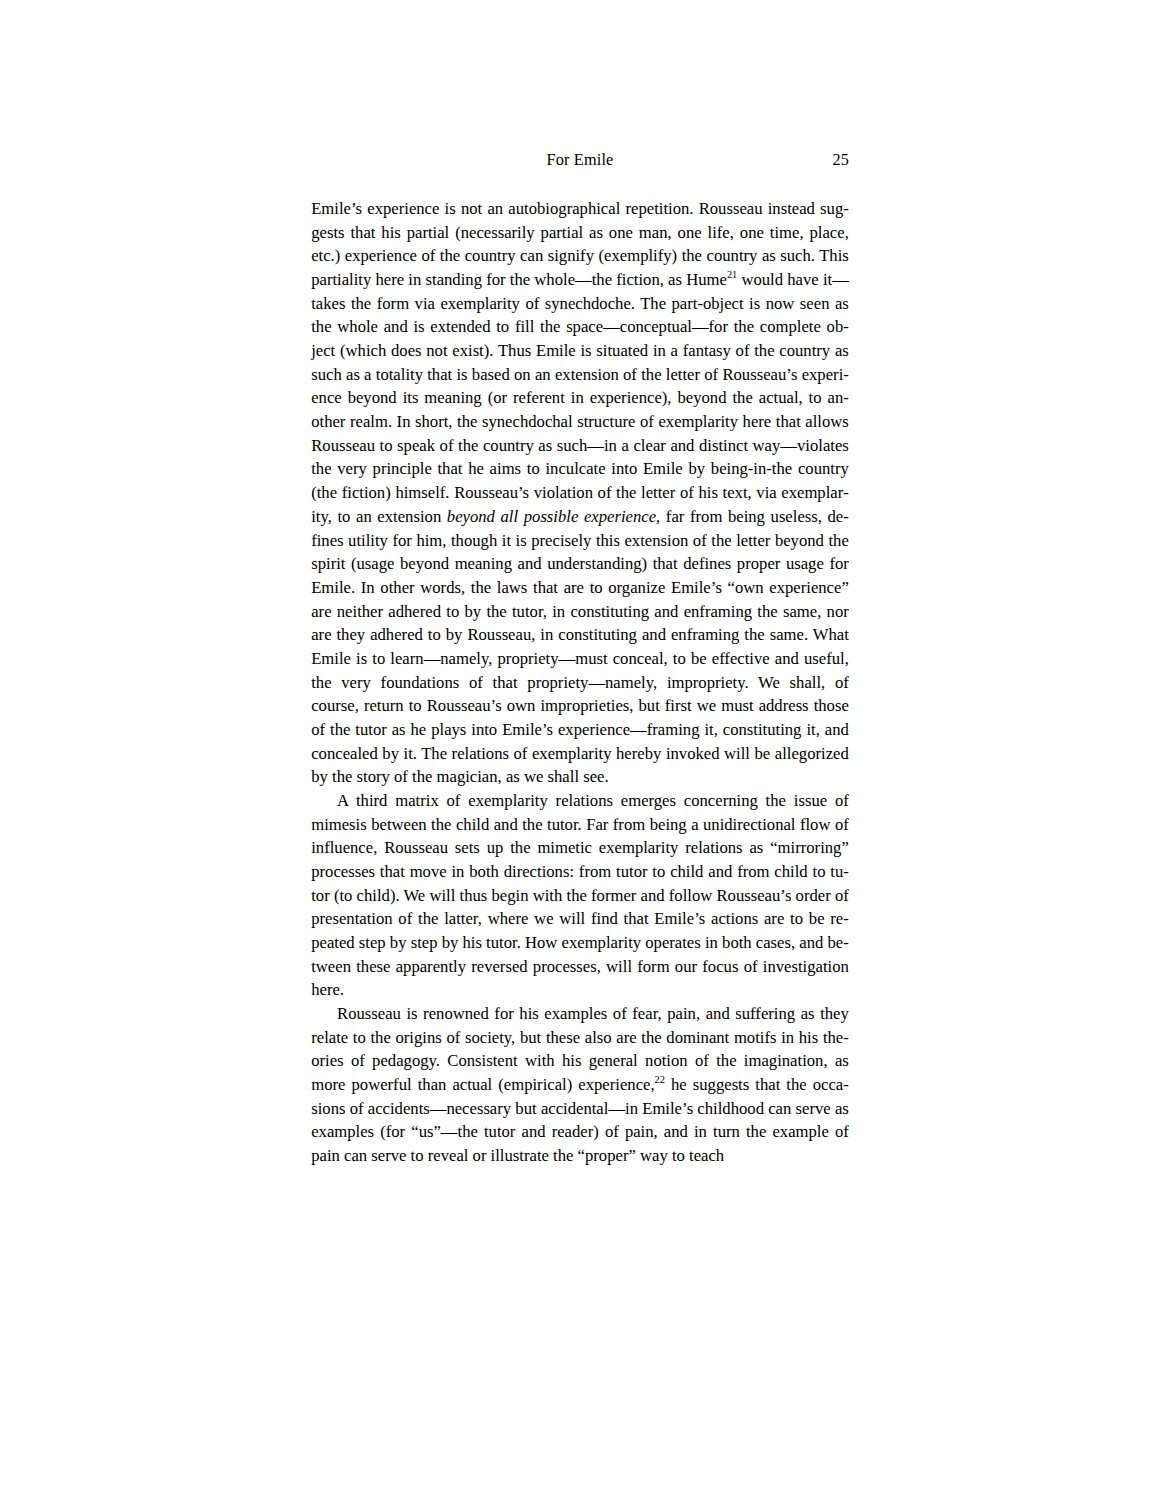For Emile 25
Emile’s experience is not an autobiographical repetition. Rousseau instead suggests that his partial (necessarily partial as one man, one life, one time, place, etc.) experience of the country can signify (exemplify) the country as such. This partiality here in standing for the whole—the fiction, as Hume21 would have it—takes the form via exemplarity of synechdoche. The part-object is now seen as the whole and is extended to fill the space—conceptual—for the complete object (which does not exist). Thus Emile is situated in a fantasy of the country as such as a totality that is based on an extension of the letter of Rousseau’s experience beyond its meaning (or referent in experience), beyond the actual, to another realm. In short, the synechdochal structure of exemplarity here that allows Rousseau to speak of the country as such—in a clear and distinct way—violates the very principle that he aims to inculcate into Emile by being-in-the country (the fiction) himself. Rousseau’s violation of the letter of his text, via exemplarity, to an extension beyond all possible experience, far from being useless, defines utility for him, though it is precisely this extension of the letter beyond the spirit (usage beyond meaning and understanding) that defines proper usage for Emile. In other words, the laws that are to organize Emile’s “own experience” are neither adhered to by the tutor, in constituting and enframing the same, nor are they adhered to by Rousseau, in constituting and enframing the same. What Emile is to learn—namely, propriety—must conceal, to be effective and useful, the very foundations of that propriety—namely, impropriety. We shall, of course, return to Rousseau’s own improprieties, but first we must address those of the tutor as he plays into Emile’s experience—framing it, constituting it, and concealed by it. The relations of exemplarity hereby invoked will be allegorized by the story of the magician, as we shall see.
A third matrix of exemplarity relations emerges concerning the issue of mimesis between the child and the tutor. Far from being a unidirectional flow of influence, Rousseau sets up the mimetic exemplarity relations as “mirroring” processes that move in both directions: from tutor to child and from child to tutor (to child). We will thus begin with the former and follow Rousseau’s order of presentation of the latter, where we will find that Emile’s actions are to be repeated step by step by his tutor. How exemplarity operates in both cases, and between these apparently reversed processes, will form our focus of investigation here.
Rousseau is renowned for his examples of fear, pain, and suffering as they relate to the origins of society, but these also are the dominant motifs in his theories of pedagogy. Consistent with his general notion of the imagination, as more powerful than actual (empirical) experience,22 he suggests that the occasions of accidents—necessary but accidental—in Emile’s childhood can serve as examples (for “us”—the tutor and reader) of pain, and in turn the example of pain can serve to reveal or illustrate the “proper” way to teach